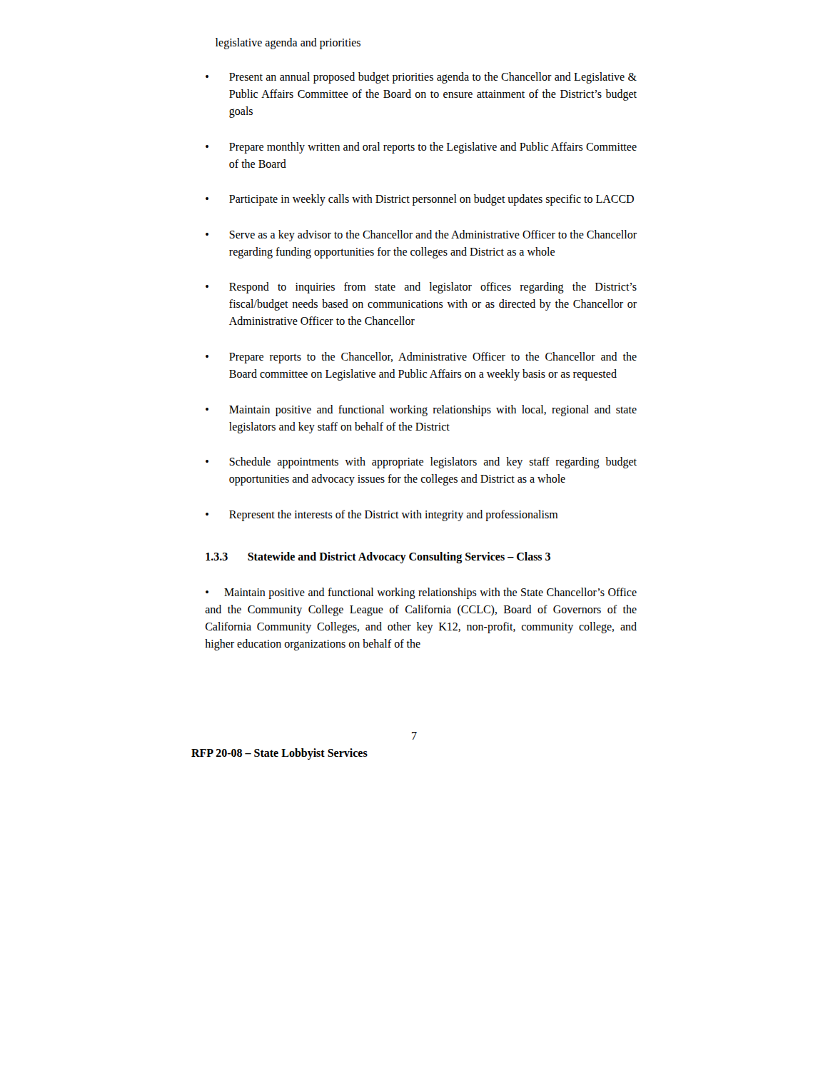legislative agenda and priorities
Present an annual proposed budget priorities agenda to the Chancellor and Legislative & Public Affairs Committee of the Board on to ensure attainment of the District’s budget goals
Prepare monthly written and oral reports to the Legislative and Public Affairs Committee of the Board
Participate in weekly calls with District personnel on budget updates specific to LACCD
Serve as a key advisor to the Chancellor and the Administrative Officer to the Chancellor regarding funding opportunities for the colleges and District as a whole
Respond to inquiries from state and legislator offices regarding the District’s fiscal/budget needs based on communications with or as directed by the Chancellor or Administrative Officer to the Chancellor
Prepare reports to the Chancellor, Administrative Officer to the Chancellor and the Board committee on Legislative and Public Affairs on a weekly basis or as requested
Maintain positive and functional working relationships with local, regional and state legislators and key staff on behalf of the District
Schedule appointments with appropriate legislators and key staff regarding budget opportunities and advocacy issues for the colleges and District as a whole
Represent the interests of the District with integrity and professionalism
1.3.3 Statewide and District Advocacy Consulting Services – Class 3
•Maintain positive and functional working relationships with the State Chancellor’s Office and the Community College League of California (CCLC), Board of Governors of the California Community Colleges, and other key K12, non-profit, community college, and higher education organizations on behalf of the
7
RFP 20-08 – State Lobbyist Services